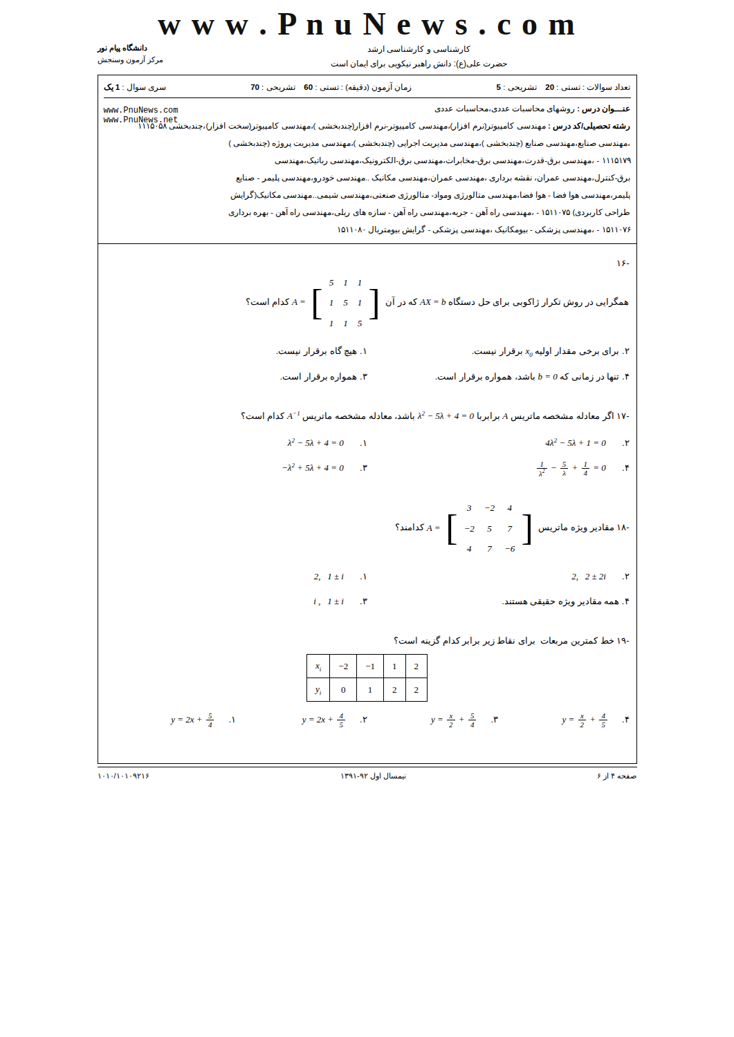w w w . P n u N e w s . c o m
کارشناسی و کارشناسی ارشد
حضرت علی(ع): دانش راهبر نیکویی برای ایمان است
دانشگاه پیام نور
مرکز آزمون وسنجش
تعداد سوالات : تستی : 20 تشریحی : 5
زمان آزمون (دقیقه) : تستی : 60 تشریحی : 70
سری سوال : 1 یک
عنـــوان درس : روشهای محاسبات عددی،محاسبات عددی
رشته تحصیلی/کد درس : مهندسی کامپیوتر(نرم افزار)،مهندسی کامپیوتر-نرم افزار(چندبخشی )،مهندسی کامپیوتر(سخت افزار)،چندبخشی ۱۱۱۵۰۵۸
www.PnuNews.com
www.PnuNews.net
،مهندسی صنایع،مهندسی صنایع (چندبخشی )،مهندسی مدیریت اجرایی (چندبخشی )،مهندسی مدیریت پروژه (چندبخشی )
۱۱۱۵۱۷۹ - ،مهندسی برق-قدرت،مهندسی برق-مخابرات،مهندسی برق-الکترونیک،مهندسی رباتیک،مهندسی
برق-کنترل،مهندسی عمران، نقشه برداری ،مهندسی عمران،مهندسی مکانیک ..مهندسی خودرو،مهندسی پلیمر - صنایع
پلیمر،مهندسی هوا فضا - هوا فضا،مهندسی متالورژی ومواد- متالورژی صنعتی،مهندسی شیمی..مهندسی مکانیک(گرایش
طراحی کاربردی) ۱۵۱۱۰۷۵ - ،مهندسی راه آهن - جریه،مهندسی راه آهن - سازه های ریلی،مهندسی راه آهن - بهره برداری
۱۵۱۱۰۷۶ - ،مهندسی پزشکی - بیومکانیک ،مهندسی پزشکی - گرایش بیومتریال ۱۵۱۱۰۸۰
-۱۶
همگرایی در روش تکرار ژاکوبی برای حل دستگاه AX = b که در آن [
| 5 | 1 | 1 |
| 1 | 5 | 1 |
| 1 | 1 | 5 |
] A = کدام است؟
۲. برای برخی مقدار اولیه x0 برقرار نیست.
۱. هیچ گاه برقرار نیست.
۴. تنها در زمانی که b = 0 باشد، همواره برقرار است.
۳. همواره برقرار است.
-۱۷ اگر معادله مشخصه ماتریس A برابربا λ2 − 5λ + 4 = 0 باشد، معادله مشخصه ماتریس A−1 کدام است؟
۲. 4λ2 − 5λ + 1 = 0
۱. λ2 − 5λ + 4 = 0
۴. 1 λ2 − 5 λ + 14 = 0
۳. −λ2 + 5λ + 4 = 0
-۱۸ مقادیر ویژه ماتریس [
| 3 | −2 | 4 |
| −2 | 5 | 7 |
| 4 | 7 | −6 |
] A = کدامند؟
۲. 2, 2 ± 2i
۱. 2, 1 ± i
۴. همه مقادیر ویژه حقیقی هستند.
۳. i , 1 ± i
-۱۹ خط کمترین مربعات برای نقاط زیر برابر کدام گزینه است؟
| x i | −2 | −1 | 1 | 2 |
| y i | 0 | 1 | 2 | 2 |
۴. y = x 2 + 45
۳. y = x 2 + 54
۲. y = 2x + 45
۱. y = 2x + 54
صفحه ۴ از ۶
نیمسال اول ۹۲-۱۳۹۱
۱۰۱۰/۱۰۱۰۹۲۱۶